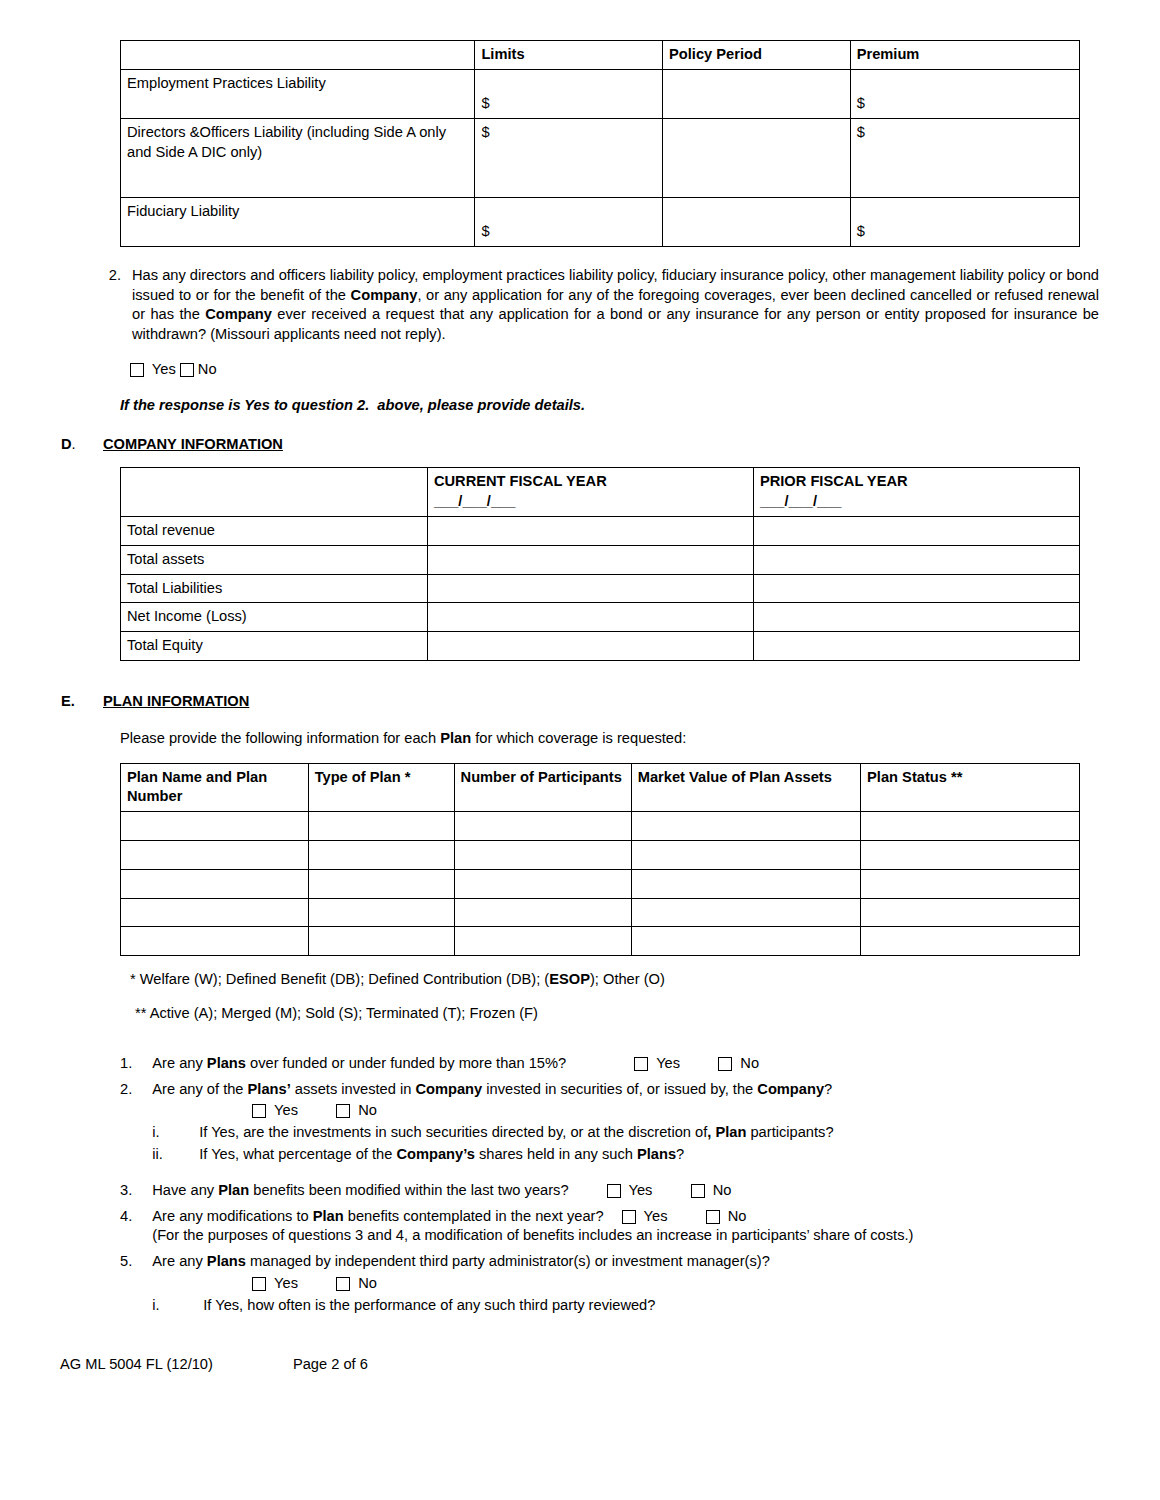| | Limits | Policy Period | Premium |
| --- | --- | --- | --- |
| Employment Practices Liability | $ | | $ |
| Directors &Officers Liability (including Side A only and Side A DIC only) | $ | | $ |
| Fiduciary Liability | $ | | $ |
| 2. | Has any directors and officers liability policy, employment practices liability policy, fiduciary insurance policy, other management liability policy or bond issued to or for the benefit of the Company , or any application for any of the foregoing coverages, ever been declined cancelled or refused renewal or has the Company ever received a request that any application for a bond or any insurance for any person or entity proposed for insurance be withdrawn? (Missouri applicants need not reply). |
Yes No
If the response is Yes to question 2. above, please provide details.
| D . | COMPANY INFORMATION |
| | CURRENT FISCAL YEAR ___/___/___ | PRIOR FISCAL YEAR ___/___/___ |
| --- | --- | --- |
| Total revenue | | |
| Total assets | | |
| Total Liabilities | | |
| Net Income (Loss) | | |
| Total Equity | | |
| E. | PLAN INFORMATION |
Please provide the following information for each Plan for which coverage is requested:
| Plan Name and Plan Number | Type of Plan * | Number of Participants | Market Value of Plan Assets | Plan Status ** |
| --- | --- | --- | --- | --- |
* Welfare (W); Defined Benefit (DB); Defined Contribution (DB); (ESOP); Other (O)
** Active (A); Merged (M); Sold (S); Terminated (T); Frozen (F)
1. Are any Plans over funded or under funded by more than 15%? Yes No
2. Are any of the Plans’ assets invested in Company invested in securities of, or issued by, the Company?
Yes No
i. If Yes, are the investments in such securities directed by, or at the discretion of, Plan participants?
ii. If Yes, what percentage of the Company’s shares held in any such Plans?
3. Have any Plan benefits been modified within the last two years? Yes No
4. Are any modifications to Plan benefits contemplated in the next year? Yes No
(For the purposes of questions 3 and 4, a modification of benefits includes an increase in participants’ share of costs.)
5. Are any Plans managed by independent third party administrator(s) or investment manager(s)?
Yes No
i. If Yes, how often is the performance of any such third party reviewed?
AG ML 5004 FL (12/10) Page 2 of 6